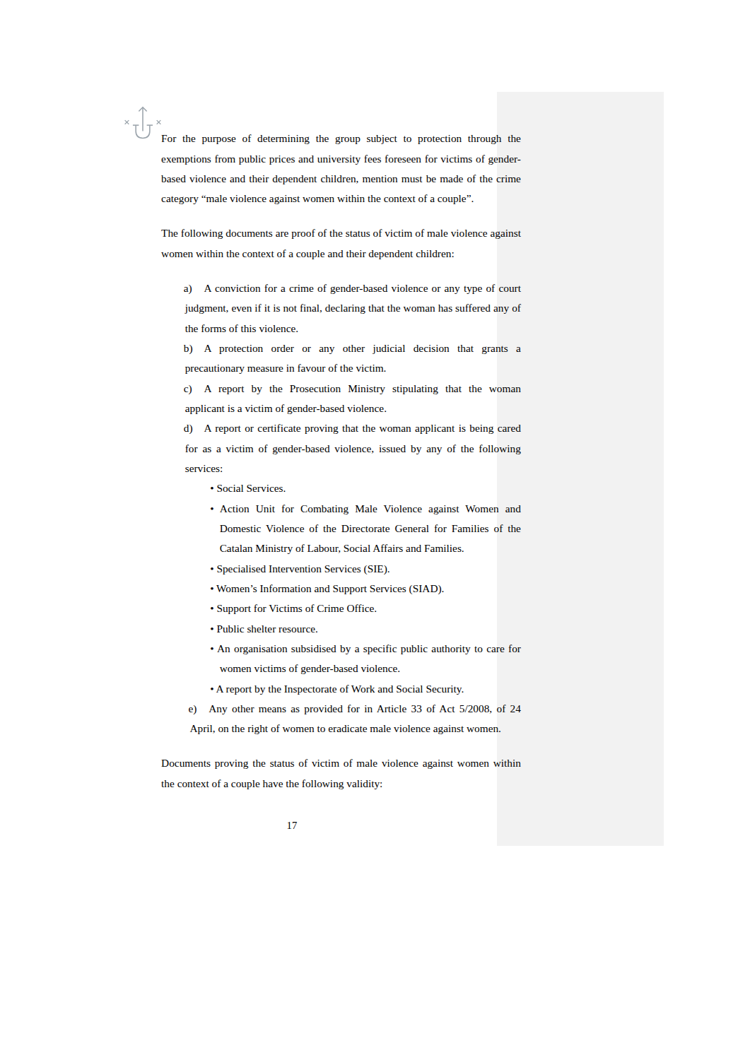For the purpose of determining the group subject to protection through the exemptions from public prices and university fees foreseen for victims of gender-based violence and their dependent children, mention must be made of the crime category “male violence against women within the context of a couple”.
The following documents are proof of the status of victim of male violence against women within the context of a couple and their dependent children:
a) A conviction for a crime of gender-based violence or any type of court judgment, even if it is not final, declaring that the woman has suffered any of the forms of this violence.
b) A protection order or any other judicial decision that grants a precautionary measure in favour of the victim.
c) A report by the Prosecution Ministry stipulating that the woman applicant is a victim of gender-based violence.
d) A report or certificate proving that the woman applicant is being cared for as a victim of gender-based violence, issued by any of the following services:
• Social Services.
• Action Unit for Combating Male Violence against Women and Domestic Violence of the Directorate General for Families of the Catalan Ministry of Labour, Social Affairs and Families.
• Specialised Intervention Services (SIE).
• Women’s Information and Support Services (SIAD).
• Support for Victims of Crime Office.
• Public shelter resource.
• An organisation subsidised by a specific public authority to care for women victims of gender-based violence.
• A report by the Inspectorate of Work and Social Security.
e) Any other means as provided for in Article 33 of Act 5/2008, of 24 April, on the right of women to eradicate male violence against women.
Documents proving the status of victim of male violence against women within the context of a couple have the following validity:
17